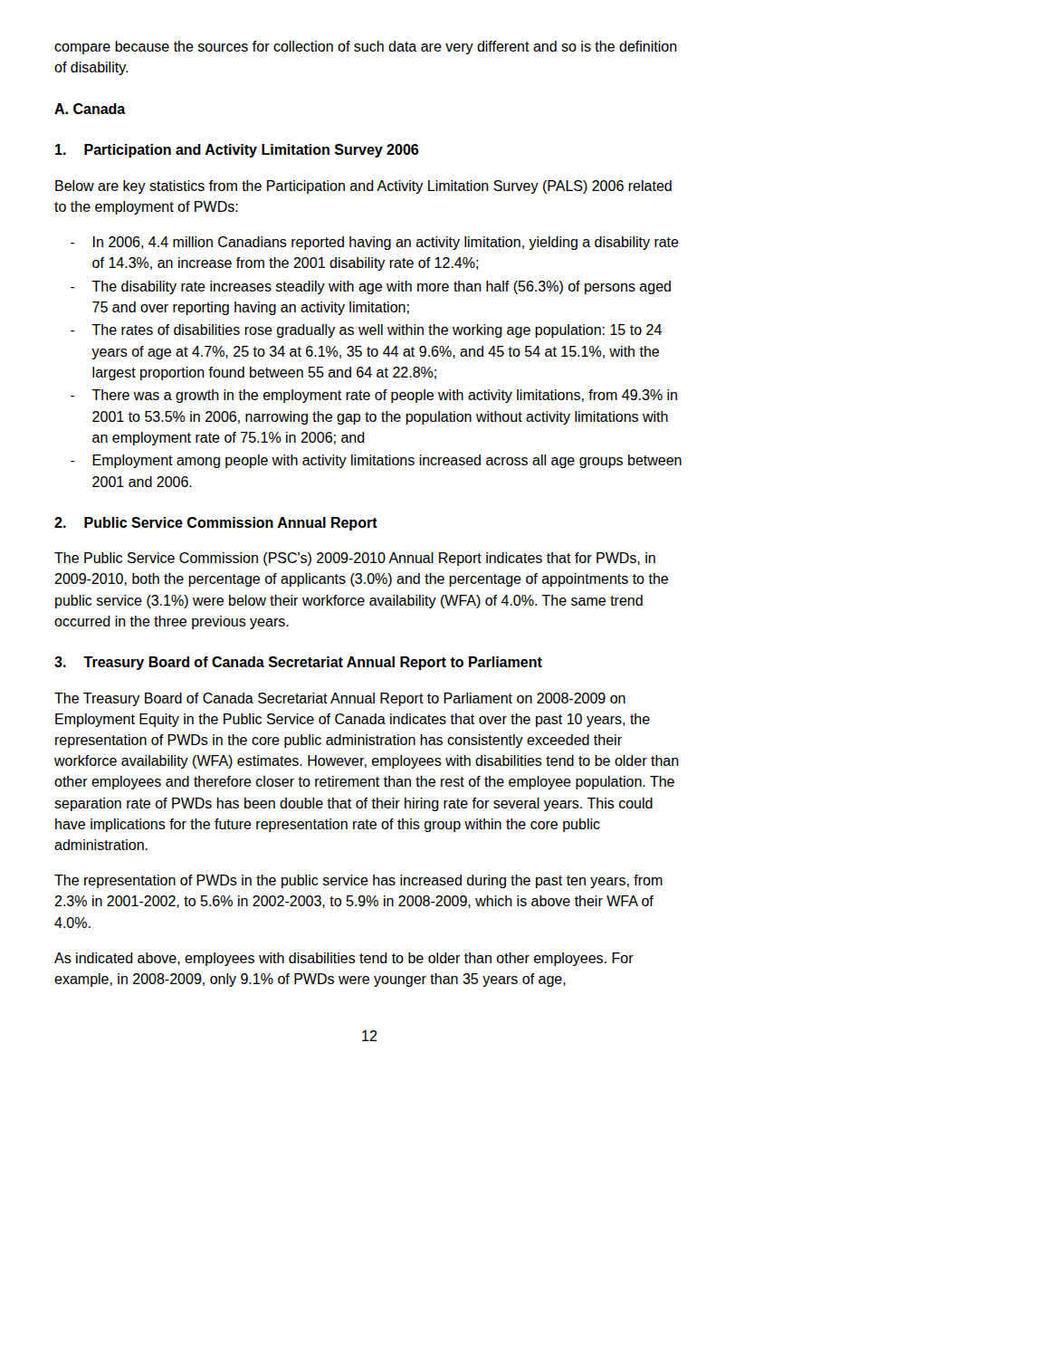compare because the sources for collection of such data are very different and so is the definition of disability.
A. Canada
1. Participation and Activity Limitation Survey 2006
Below are key statistics from the Participation and Activity Limitation Survey (PALS) 2006 related to the employment of PWDs:
In 2006, 4.4 million Canadians reported having an activity limitation, yielding a disability rate of 14.3%, an increase from the 2001 disability rate of 12.4%;
The disability rate increases steadily with age with more than half (56.3%) of persons aged 75 and over reporting having an activity limitation;
The rates of disabilities rose gradually as well within the working age population: 15 to 24 years of age at 4.7%, 25 to 34 at 6.1%, 35 to 44 at 9.6%, and 45 to 54 at 15.1%, with the largest proportion found between 55 and 64 at 22.8%;
There was a growth in the employment rate of people with activity limitations, from 49.3% in 2001 to 53.5% in 2006, narrowing the gap to the population without activity limitations with an employment rate of 75.1% in 2006; and
Employment among people with activity limitations increased across all age groups between 2001 and 2006.
2. Public Service Commission Annual Report
The Public Service Commission (PSC's) 2009-2010 Annual Report indicates that for PWDs, in 2009-2010, both the percentage of applicants (3.0%) and the percentage of appointments to the public service (3.1%) were below their workforce availability (WFA) of 4.0%. The same trend occurred in the three previous years.
3. Treasury Board of Canada Secretariat Annual Report to Parliament
The Treasury Board of Canada Secretariat Annual Report to Parliament on 2008-2009 on Employment Equity in the Public Service of Canada indicates that over the past 10 years, the representation of PWDs in the core public administration has consistently exceeded their workforce availability (WFA) estimates. However, employees with disabilities tend to be older than other employees and therefore closer to retirement than the rest of the employee population. The separation rate of PWDs has been double that of their hiring rate for several years. This could have implications for the future representation rate of this group within the core public administration.
The representation of PWDs in the public service has increased during the past ten years, from 2.3% in 2001-2002, to 5.6% in 2002-2003, to 5.9% in 2008-2009, which is above their WFA of 4.0%.
As indicated above, employees with disabilities tend to be older than other employees. For example, in 2008-2009, only 9.1% of PWDs were younger than 35 years of age,
12